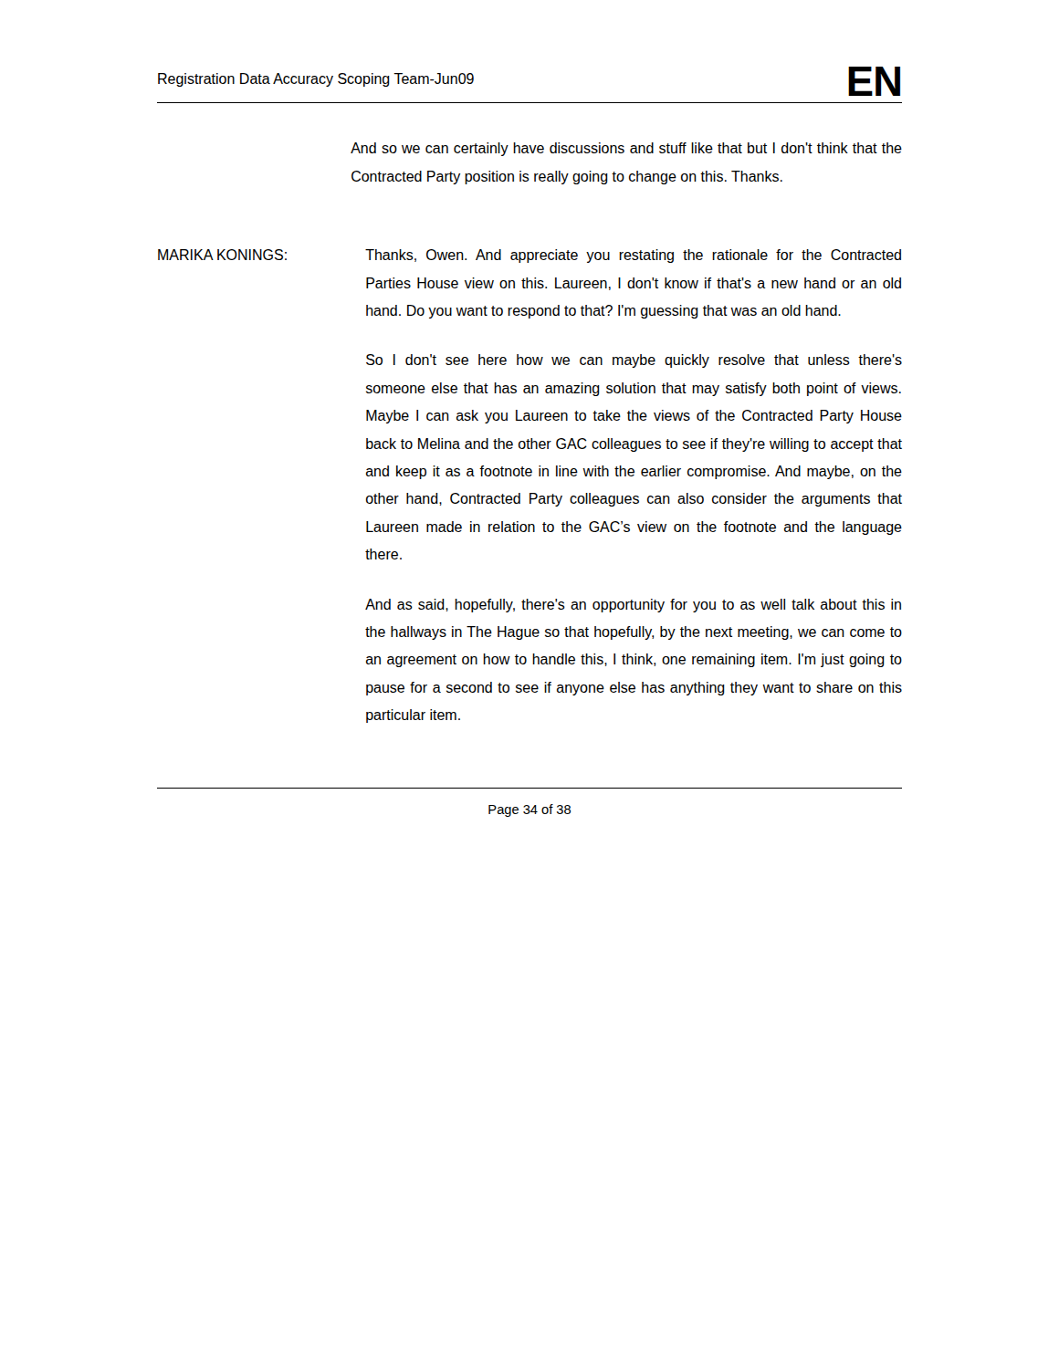Registration Data Accuracy Scoping Team-Jun09
EN
And so we can certainly have discussions and stuff like that but I don't think that the Contracted Party position is really going to change on this. Thanks.
Marika Konings:
Thanks, Owen. And appreciate you restating the rationale for the Contracted Parties House view on this. Laureen, I don't know if that's a new hand or an old hand. Do you want to respond to that? I'm guessing that was an old hand.
So I don't see here how we can maybe quickly resolve that unless there's someone else that has an amazing solution that may satisfy both point of views. Maybe I can ask you Laureen to take the views of the Contracted Party House back to Melina and the other GAC colleagues to see if they're willing to accept that and keep it as a footnote in line with the earlier compromise. And maybe, on the other hand, Contracted Party colleagues can also consider the arguments that Laureen made in relation to the GAC’s view on the footnote and the language there.
And as said, hopefully, there's an opportunity for you to as well talk about this in the hallways in The Hague so that hopefully, by the next meeting, we can come to an agreement on how to handle this, I think, one remaining item. I'm just going to pause for a second to see if anyone else has anything they want to share on this particular item.
Page 34 of 38